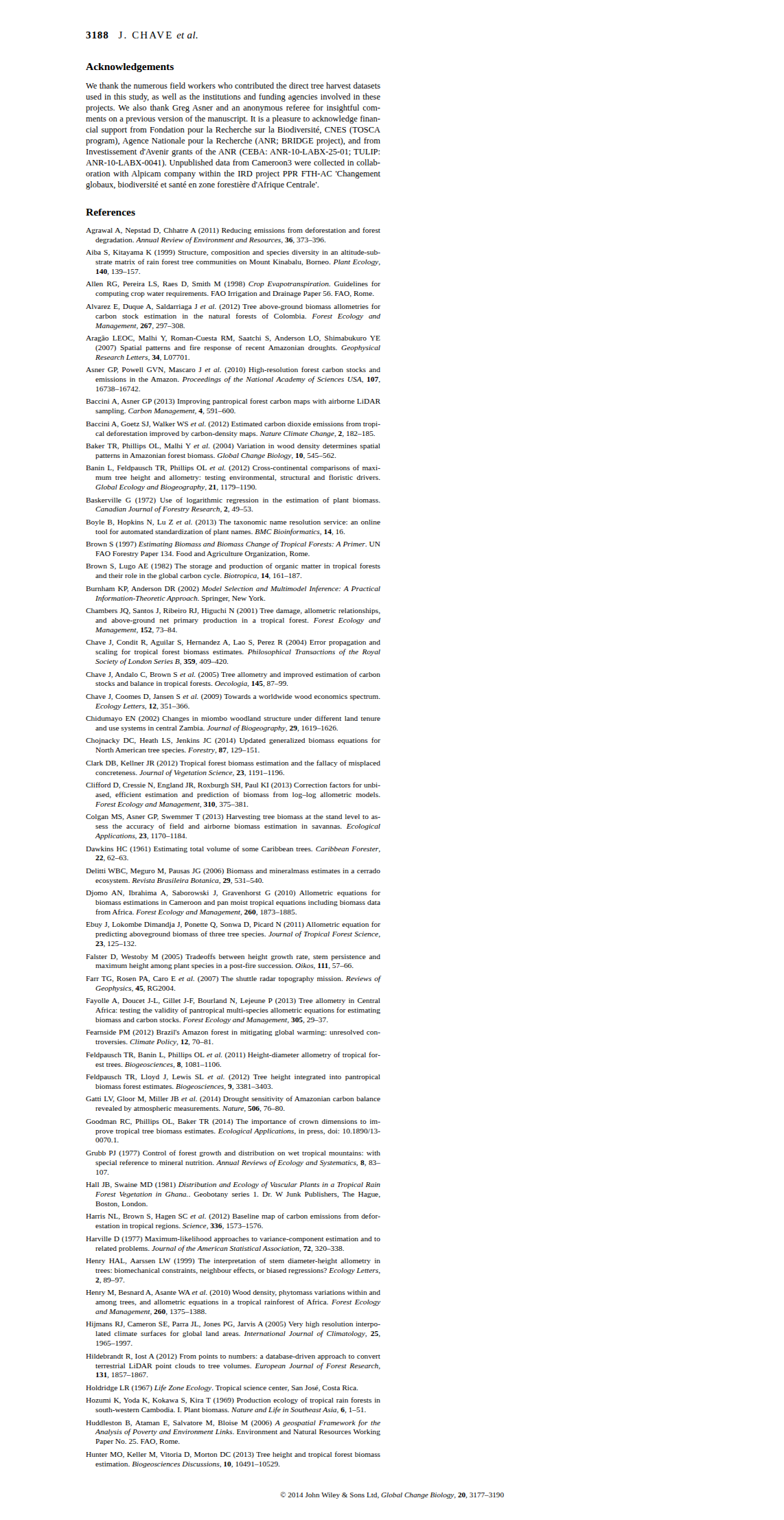3188 J. CHAVE et al.
Acknowledgements
We thank the numerous field workers who contributed the direct tree harvest datasets used in this study, as well as the institutions and funding agencies involved in these projects. We also thank Greg Asner and an anonymous referee for insightful comments on a previous version of the manuscript. It is a pleasure to acknowledge financial support from Fondation pour la Recherche sur la Biodiversité, CNES (TOSCA program), Agence Nationale pour la Recherche (ANR; BRIDGE project), and from Investissement d'Avenir grants of the ANR (CEBA: ANR-10-LABX-25-01; TULIP: ANR-10-LABX-0041). Unpublished data from Cameroon3 were collected in collaboration with Alpicam company within the IRD project PPR FTH-AC 'Changement globaux, biodiversité et santé en zone forestière d'Afrique Centrale'.
References
Agrawal A, Nepstad D, Chhatre A (2011) Reducing emissions from deforestation and forest degradation. Annual Review of Environment and Resources, 36, 373–396.
Aiba S, Kitayama K (1999) Structure, composition and species diversity in an altitude-substrate matrix of rain forest tree communities on Mount Kinabalu, Borneo. Plant Ecology, 140, 139–157.
Allen RG, Pereira LS, Raes D, Smith M (1998) Crop Evapotranspiration. Guidelines for computing crop water requirements. FAO Irrigation and Drainage Paper 56. FAO, Rome.
Alvarez E, Duque A, Saldarriaga J et al. (2012) Tree above-ground biomass allometries for carbon stock estimation in the natural forests of Colombia. Forest Ecology and Management, 267, 297–308.
Aragão LEOC, Malhi Y, Roman-Cuesta RM, Saatchi S, Anderson LO, Shimabukuro YE (2007) Spatial patterns and fire response of recent Amazonian droughts. Geophysical Research Letters, 34, L07701.
Asner GP, Powell GVN, Mascaro J et al. (2010) High-resolution forest carbon stocks and emissions in the Amazon. Proceedings of the National Academy of Sciences USA, 107, 16738–16742.
Baccini A, Asner GP (2013) Improving pantropical forest carbon maps with airborne LiDAR sampling. Carbon Management, 4, 591–600.
Baccini A, Goetz SJ, Walker WS et al. (2012) Estimated carbon dioxide emissions from tropical deforestation improved by carbon-density maps. Nature Climate Change, 2, 182–185.
Baker TR, Phillips OL, Malhi Y et al. (2004) Variation in wood density determines spatial patterns in Amazonian forest biomass. Global Change Biology, 10, 545–562.
Banin L, Feldpausch TR, Phillips OL et al. (2012) Cross-continental comparisons of maximum tree height and allometry: testing environmental, structural and floristic drivers. Global Ecology and Biogeography, 21, 1179–1190.
Baskerville G (1972) Use of logarithmic regression in the estimation of plant biomass. Canadian Journal of Forestry Research, 2, 49–53.
Boyle B, Hopkins N, Lu Z et al. (2013) The taxonomic name resolution service: an online tool for automated standardization of plant names. BMC Bioinformatics, 14, 16.
Brown S (1997) Estimating Biomass and Biomass Change of Tropical Forests: A Primer. UN FAO Forestry Paper 134. Food and Agriculture Organization, Rome.
Brown S, Lugo AE (1982) The storage and production of organic matter in tropical forests and their role in the global carbon cycle. Biotropica, 14, 161–187.
Burnham KP, Anderson DR (2002) Model Selection and Multimodel Inference: A Practical Information-Theoretic Approach. Springer, New York.
Chambers JQ, Santos J, Ribeiro RJ, Higuchi N (2001) Tree damage, allometric relationships, and above-ground net primary production in a tropical forest. Forest Ecology and Management, 152, 73–84.
Chave J, Condit R, Aguilar S, Hernandez A, Lao S, Perez R (2004) Error propagation and scaling for tropical forest biomass estimates. Philosophical Transactions of the Royal Society of London Series B, 359, 409–420.
Chave J, Andalo C, Brown S et al. (2005) Tree allometry and improved estimation of carbon stocks and balance in tropical forests. Oecologia, 145, 87–99.
Chave J, Coomes D, Jansen S et al. (2009) Towards a worldwide wood economics spectrum. Ecology Letters, 12, 351–366.
Chidumayo EN (2002) Changes in miombo woodland structure under different land tenure and use systems in central Zambia. Journal of Biogeography, 29, 1619–1626.
Chojnacky DC, Heath LS, Jenkins JC (2014) Updated generalized biomass equations for North American tree species. Forestry, 87, 129–151.
Clark DB, Kellner JR (2012) Tropical forest biomass estimation and the fallacy of misplaced concreteness. Journal of Vegetation Science, 23, 1191–1196.
Clifford D, Cressie N, England JR, Roxburgh SH, Paul KI (2013) Correction factors for unbiased, efficient estimation and prediction of biomass from log–log allometric models. Forest Ecology and Management, 310, 375–381.
Colgan MS, Asner GP, Swemmer T (2013) Harvesting tree biomass at the stand level to assess the accuracy of field and airborne biomass estimation in savannas. Ecological Applications, 23, 1170–1184.
Dawkins HC (1961) Estimating total volume of some Caribbean trees. Caribbean Forester, 22, 62–63.
Delitti WBC, Meguro M, Pausas JG (2006) Biomass and mineralmass estimates in a cerrado ecosystem. Revista Brasileira Botanica, 29, 531–540.
Djomo AN, Ibrahima A, Saborowski J, Gravenhorst G (2010) Allometric equations for biomass estimations in Cameroon and pan moist tropical equations including biomass data from Africa. Forest Ecology and Management, 260, 1873–1885.
Ebuy J, Lokombe Dimandja J, Ponette Q, Sonwa D, Picard N (2011) Allometric equation for predicting aboveground biomass of three tree species. Journal of Tropical Forest Science, 23, 125–132.
Falster D, Westoby M (2005) Tradeoffs between height growth rate, stem persistence and maximum height among plant species in a post-fire succession. Oikos, 111, 57–66.
Farr TG, Rosen PA, Caro E et al. (2007) The shuttle radar topography mission. Reviews of Geophysics, 45, RG2004.
Fayolle A, Doucet J-L, Gillet J-F, Bourland N, Lejeune P (2013) Tree allometry in Central Africa: testing the validity of pantropical multi-species allometric equations for estimating biomass and carbon stocks. Forest Ecology and Management, 305, 29–37.
Fearnside PM (2012) Brazil's Amazon forest in mitigating global warming: unresolved controversies. Climate Policy, 12, 70–81.
Feldpausch TR, Banin L, Phillips OL et al. (2011) Height-diameter allometry of tropical forest trees. Biogeosciences, 8, 1081–1106.
Feldpausch TR, Lloyd J, Lewis SL et al. (2012) Tree height integrated into pantropical biomass forest estimates. Biogeosciences, 9, 3381–3403.
Gatti LV, Gloor M, Miller JB et al. (2014) Drought sensitivity of Amazonian carbon balance revealed by atmospheric measurements. Nature, 506, 76–80.
Goodman RC, Phillips OL, Baker TR (2014) The importance of crown dimensions to improve tropical tree biomass estimates. Ecological Applications, in press, doi: 10.1890/13-0070.1.
Grubb PJ (1977) Control of forest growth and distribution on wet tropical mountains: with special reference to mineral nutrition. Annual Reviews of Ecology and Systematics, 8, 83–107.
Hall JB, Swaine MD (1981) Distribution and Ecology of Vascular Plants in a Tropical Rain Forest Vegetation in Ghana.. Geobotany series 1. Dr. W Junk Publishers, The Hague, Boston, London.
Harris NL, Brown S, Hagen SC et al. (2012) Baseline map of carbon emissions from deforestation in tropical regions. Science, 336, 1573–1576.
Harville D (1977) Maximum-likelihood approaches to variance-component estimation and to related problems. Journal of the American Statistical Association, 72, 320–338.
Henry HAL, Aarssen LW (1999) The interpretation of stem diameter-height allometry in trees: biomechanical constraints, neighbour effects, or biased regressions? Ecology Letters, 2, 89–97.
Henry M, Besnard A, Asante WA et al. (2010) Wood density, phytomass variations within and among trees, and allometric equations in a tropical rainforest of Africa. Forest Ecology and Management, 260, 1375–1388.
Hijmans RJ, Cameron SE, Parra JL, Jones PG, Jarvis A (2005) Very high resolution interpolated climate surfaces for global land areas. International Journal of Climatology, 25, 1965–1997.
Hildebrandt R, Iost A (2012) From points to numbers: a database-driven approach to convert terrestrial LiDAR point clouds to tree volumes. European Journal of Forest Research, 131, 1857–1867.
Holdridge LR (1967) Life Zone Ecology. Tropical science center, San José, Costa Rica.
Hozumi K, Yoda K, Kokawa S, Kira T (1969) Production ecology of tropical rain forests in south-western Cambodia. I. Plant biomass. Nature and Life in Southeast Asia, 6, 1–51.
Huddleston B, Ataman E, Salvatore M, Bloise M (2006) A geospatial Framework for the Analysis of Poverty and Environment Links. Environment and Natural Resources Working Paper No. 25. FAO, Rome.
Hunter MO, Keller M, Vitoria D, Morton DC (2013) Tree height and tropical forest biomass estimation. Biogeosciences Discussions, 10, 10491–10529.
© 2014 John Wiley & Sons Ltd, Global Change Biology, 20, 3177–3190